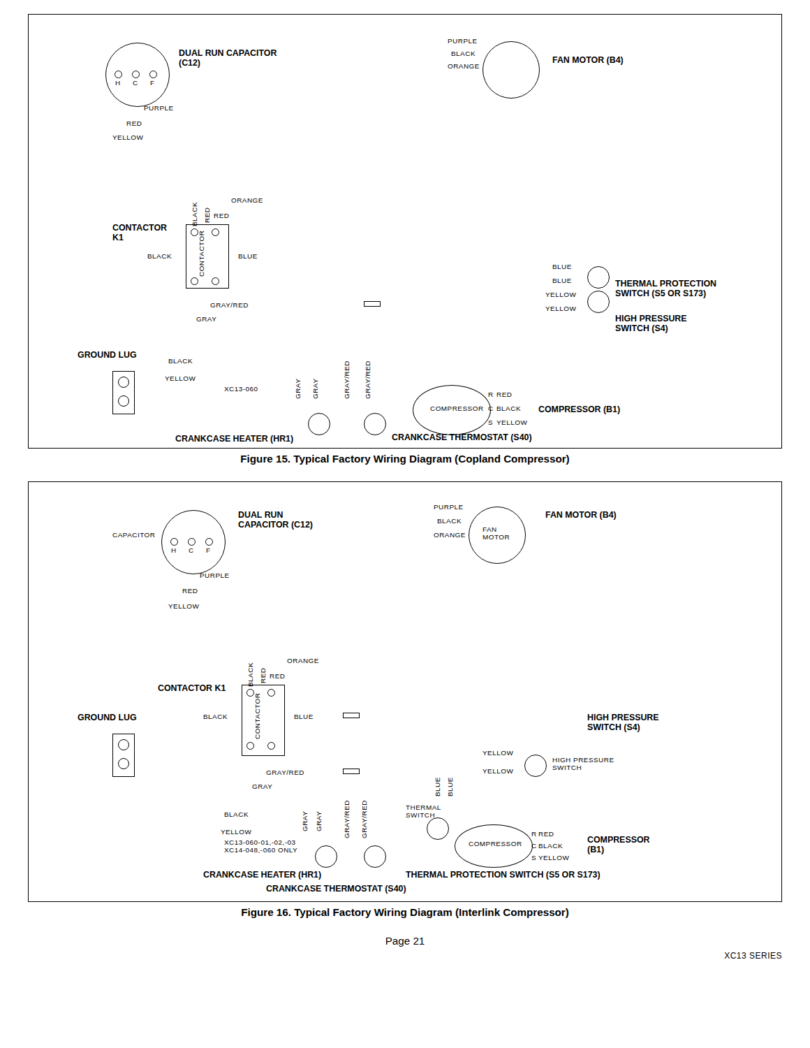H
C
F
DUAL RUN CAPACITOR
(C12)
FAN MOTOR (B4)
PURPLE
BLACK
ORANGE
PURPLE
RED
YELLOW
CONTACTOR
CONTACTOR
K1
ORANGE
RED
RED
BLACK
BLACK
BLUE
GRAY/RED
GRAY
THERMAL PROTECTION
SWITCH (S5 OR S173)
BLUE
BLUE
YELLOW
YELLOW
HIGH PRESSURE
SWITCH (S4)
GROUND LUG
BLACK
YELLOW
COMPRESSOR
COMPRESSOR (B1)
RED
BLACK
YELLOW
R
C
S
CRANKCASE HEATER (HR1)
XC13-060
GRAY
GRAY
CRANKCASE THERMOSTAT (S40)
GRAY/RED
GRAY/RED
Figure 15. Typical Factory Wiring Diagram (Copland Compressor)
H
C
F
CAPACITOR
DUAL RUN
CAPACITOR (C12)
FAN
MOTOR
FAN MOTOR (B4)
PURPLE
BLACK
ORANGE
PURPLE
RED
YELLOW
CONTACTOR
CONTACTOR K1
ORANGE
RED
BLACK
RED
BLACK
BLUE
GRAY/RED
GRAY
GROUND LUG
BLACK
YELLOW
HIGH PRESSURE
SWITCH (S4)
HIGH PRESSURE
SWITCH
YELLOW
YELLOW
THERMAL
SWITCH
BLUE
BLUE
THERMAL PROTECTION SWITCH (S5 OR S173)
COMPRESSOR
COMPRESSOR
(B1)
RED
BLACK
YELLOW
R
C
S
CRANKCASE HEATER (HR1)
XC13-060-01,-02,-03
XC14-048,-060 ONLY
GRAY
GRAY
CRANKCASE THERMOSTAT (S40)
GRAY/RED
GRAY/RED
Figure 16. Typical Factory Wiring Diagram (Interlink Compressor)
Page 21
XC13 SERIES